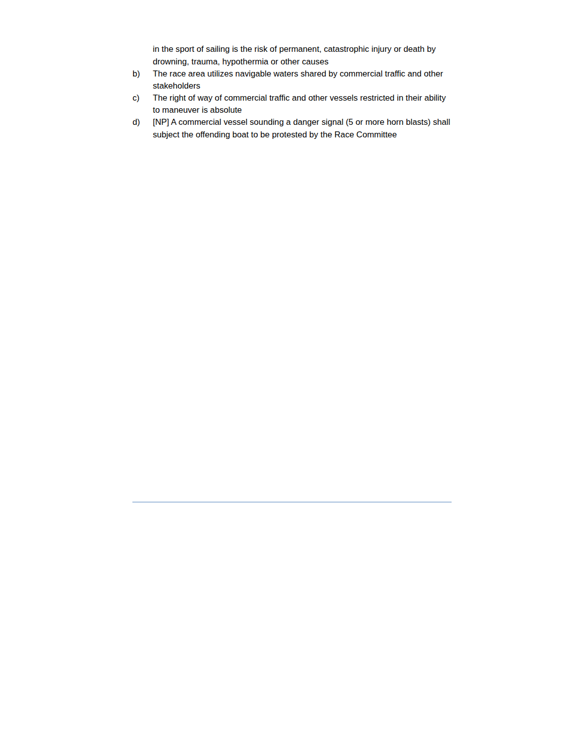in the sport of sailing is the risk of permanent, catastrophic injury or death by drowning, trauma, hypothermia or other causes
b) The race area utilizes navigable waters shared by commercial traffic and other stakeholders
c) The right of way of commercial traffic and other vessels restricted in their ability to maneuver is absolute
d)[NP] A commercial vessel sounding a danger signal (5 or more horn blasts) shall subject the offending boat to be protested by the Race Committee